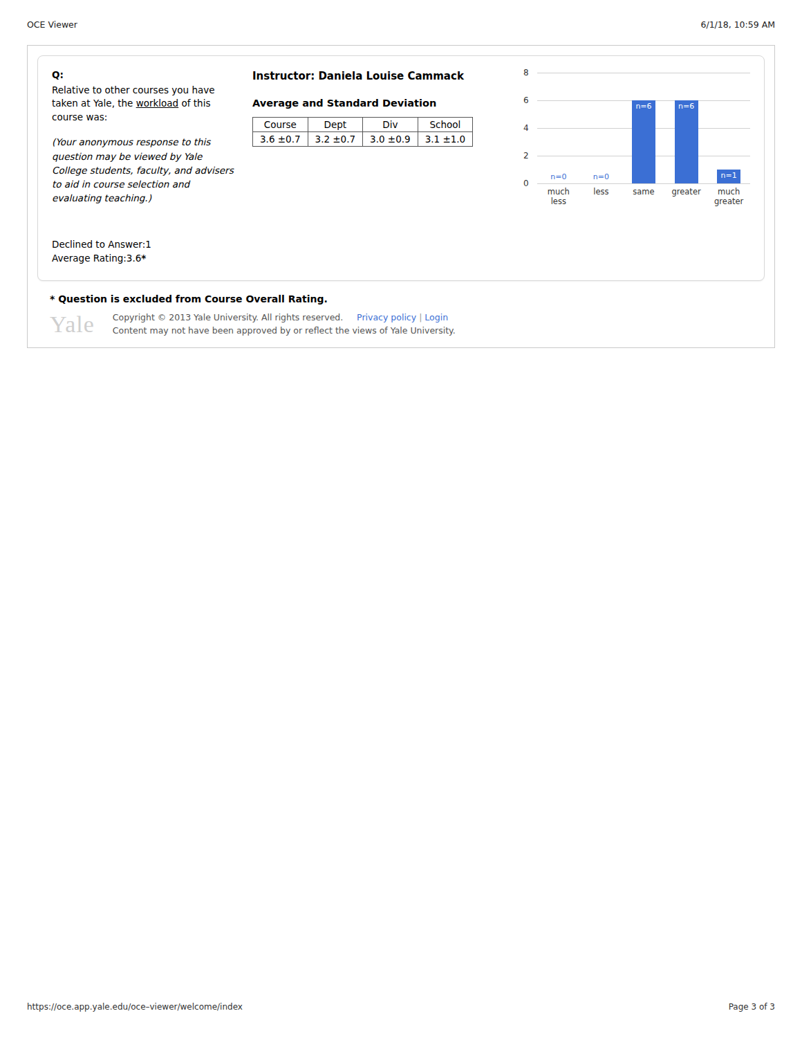OCE Viewer
6/1/18, 10:59 AM
Q:
Relative to other courses you have taken at Yale, the workload of this course was:
(Your anonymous response to this question may be viewed by Yale College students, faculty, and advisers to aid in course selection and evaluating teaching.)
Declined to Answer:1
Average Rating:3.6*
Instructor: Daniela Louise Cammack
Average and Standard Deviation
| Course | Dept | Div | School |
| --- | --- | --- | --- |
| 3.6 ±0.7 | 3.2 ±0.7 | 3.0 ±0.9 | 3.1 ±1.0 |
8
6
4
2
0
n=0
n=0
n=6
n=6
n=1
much
less
less
same
greater
much
greater
* Question is excluded from Course Overall Rating.
Yale
Copyright © 2013 Yale University. All rights reserved. Privacy policy | Login
Content may not have been approved by or reflect the views of Yale University.
https://oce.app.yale.edu/oce–viewer/welcome/index
Page 3 of 3